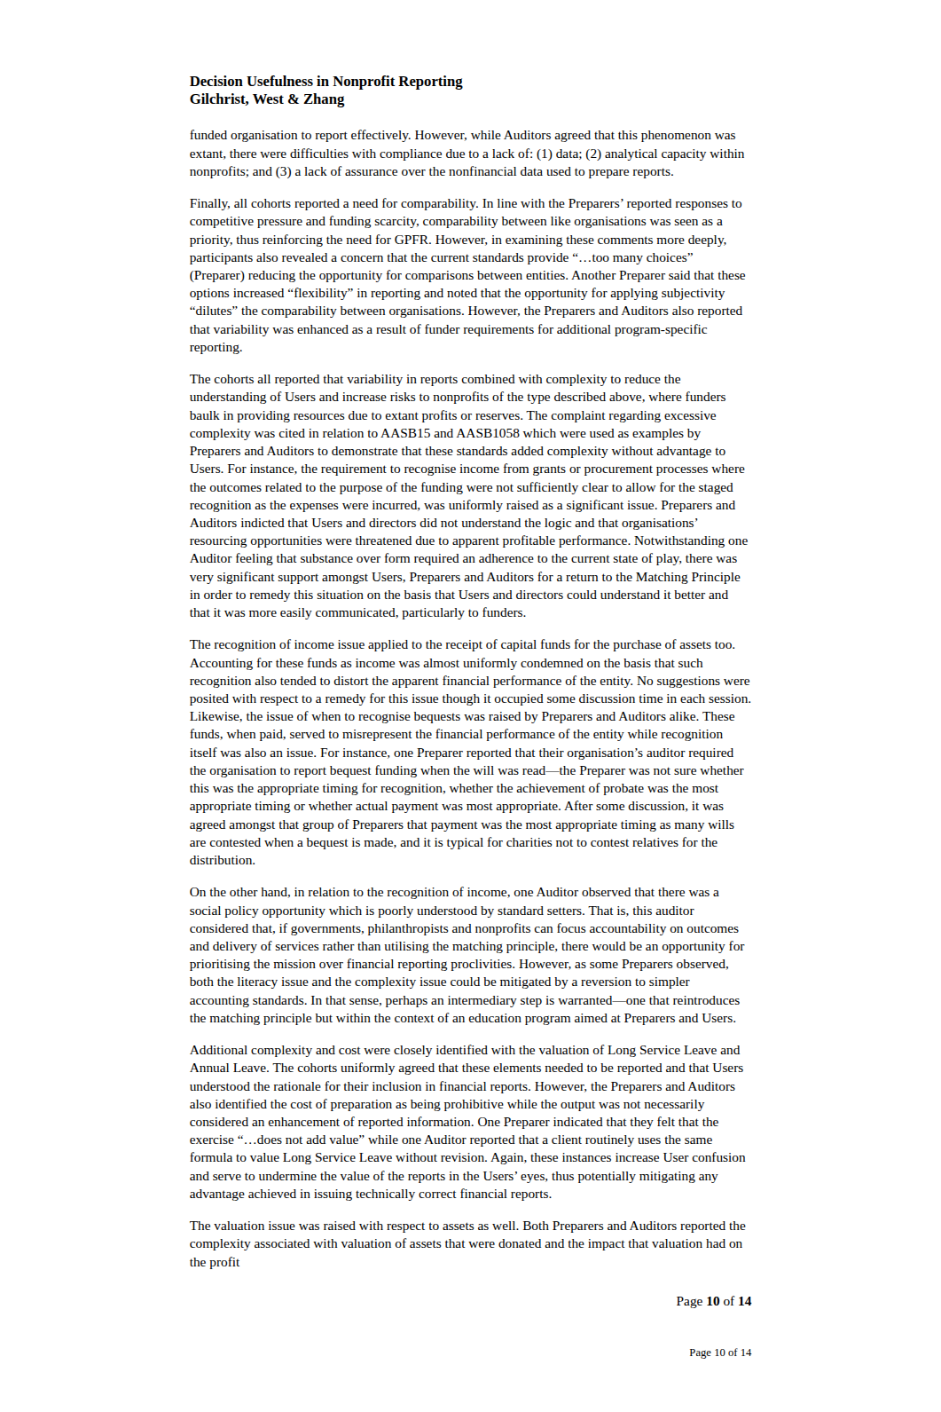Decision Usefulness in Nonprofit Reporting Gilchrist, West & Zhang
funded organisation to report effectively. However, while Auditors agreed that this phenomenon was extant, there were difficulties with compliance due to a lack of: (1) data; (2) analytical capacity within nonprofits; and (3) a lack of assurance over the nonfinancial data used to prepare reports.
Finally, all cohorts reported a need for comparability. In line with the Preparers’ reported responses to competitive pressure and funding scarcity, comparability between like organisations was seen as a priority, thus reinforcing the need for GPFR. However, in examining these comments more deeply, participants also revealed a concern that the current standards provide “…too many choices” (Preparer) reducing the opportunity for comparisons between entities. Another Preparer said that these options increased “flexibility” in reporting and noted that the opportunity for applying subjectivity “dilutes” the comparability between organisations. However, the Preparers and Auditors also reported that variability was enhanced as a result of funder requirements for additional program-specific reporting.
The cohorts all reported that variability in reports combined with complexity to reduce the understanding of Users and increase risks to nonprofits of the type described above, where funders baulk in providing resources due to extant profits or reserves. The complaint regarding excessive complexity was cited in relation to AASB15 and AASB1058 which were used as examples by Preparers and Auditors to demonstrate that these standards added complexity without advantage to Users. For instance, the requirement to recognise income from grants or procurement processes where the outcomes related to the purpose of the funding were not sufficiently clear to allow for the staged recognition as the expenses were incurred, was uniformly raised as a significant issue. Preparers and Auditors indicted that Users and directors did not understand the logic and that organisations’ resourcing opportunities were threatened due to apparent profitable performance. Notwithstanding one Auditor feeling that substance over form required an adherence to the current state of play, there was very significant support amongst Users, Preparers and Auditors for a return to the Matching Principle in order to remedy this situation on the basis that Users and directors could understand it better and that it was more easily communicated, particularly to funders.
The recognition of income issue applied to the receipt of capital funds for the purchase of assets too. Accounting for these funds as income was almost uniformly condemned on the basis that such recognition also tended to distort the apparent financial performance of the entity. No suggestions were posited with respect to a remedy for this issue though it occupied some discussion time in each session. Likewise, the issue of when to recognise bequests was raised by Preparers and Auditors alike. These funds, when paid, served to misrepresent the financial performance of the entity while recognition itself was also an issue. For instance, one Preparer reported that their organisation’s auditor required the organisation to report bequest funding when the will was read—the Preparer was not sure whether this was the appropriate timing for recognition, whether the achievement of probate was the most appropriate timing or whether actual payment was most appropriate. After some discussion, it was agreed amongst that group of Preparers that payment was the most appropriate timing as many wills are contested when a bequest is made, and it is typical for charities not to contest relatives for the distribution.
On the other hand, in relation to the recognition of income, one Auditor observed that there was a social policy opportunity which is poorly understood by standard setters. That is, this auditor considered that, if governments, philanthropists and nonprofits can focus accountability on outcomes and delivery of services rather than utilising the matching principle, there would be an opportunity for prioritising the mission over financial reporting proclivities. However, as some Preparers observed, both the literacy issue and the complexity issue could be mitigated by a reversion to simpler accounting standards. In that sense, perhaps an intermediary step is warranted—one that reintroduces the matching principle but within the context of an education program aimed at Preparers and Users.
Additional complexity and cost were closely identified with the valuation of Long Service Leave and Annual Leave. The cohorts uniformly agreed that these elements needed to be reported and that Users understood the rationale for their inclusion in financial reports. However, the Preparers and Auditors also identified the cost of preparation as being prohibitive while the output was not necessarily considered an enhancement of reported information. One Preparer indicated that they felt that the exercise “…does not add value” while one Auditor reported that a client routinely uses the same formula to value Long Service Leave without revision. Again, these instances increase User confusion and serve to undermine the value of the reports in the Users’ eyes, thus potentially mitigating any advantage achieved in issuing technically correct financial reports.
The valuation issue was raised with respect to assets as well. Both Preparers and Auditors reported the complexity associated with valuation of assets that were donated and the impact that valuation had on the profit
Page 10 of 14
Page 10 of 14